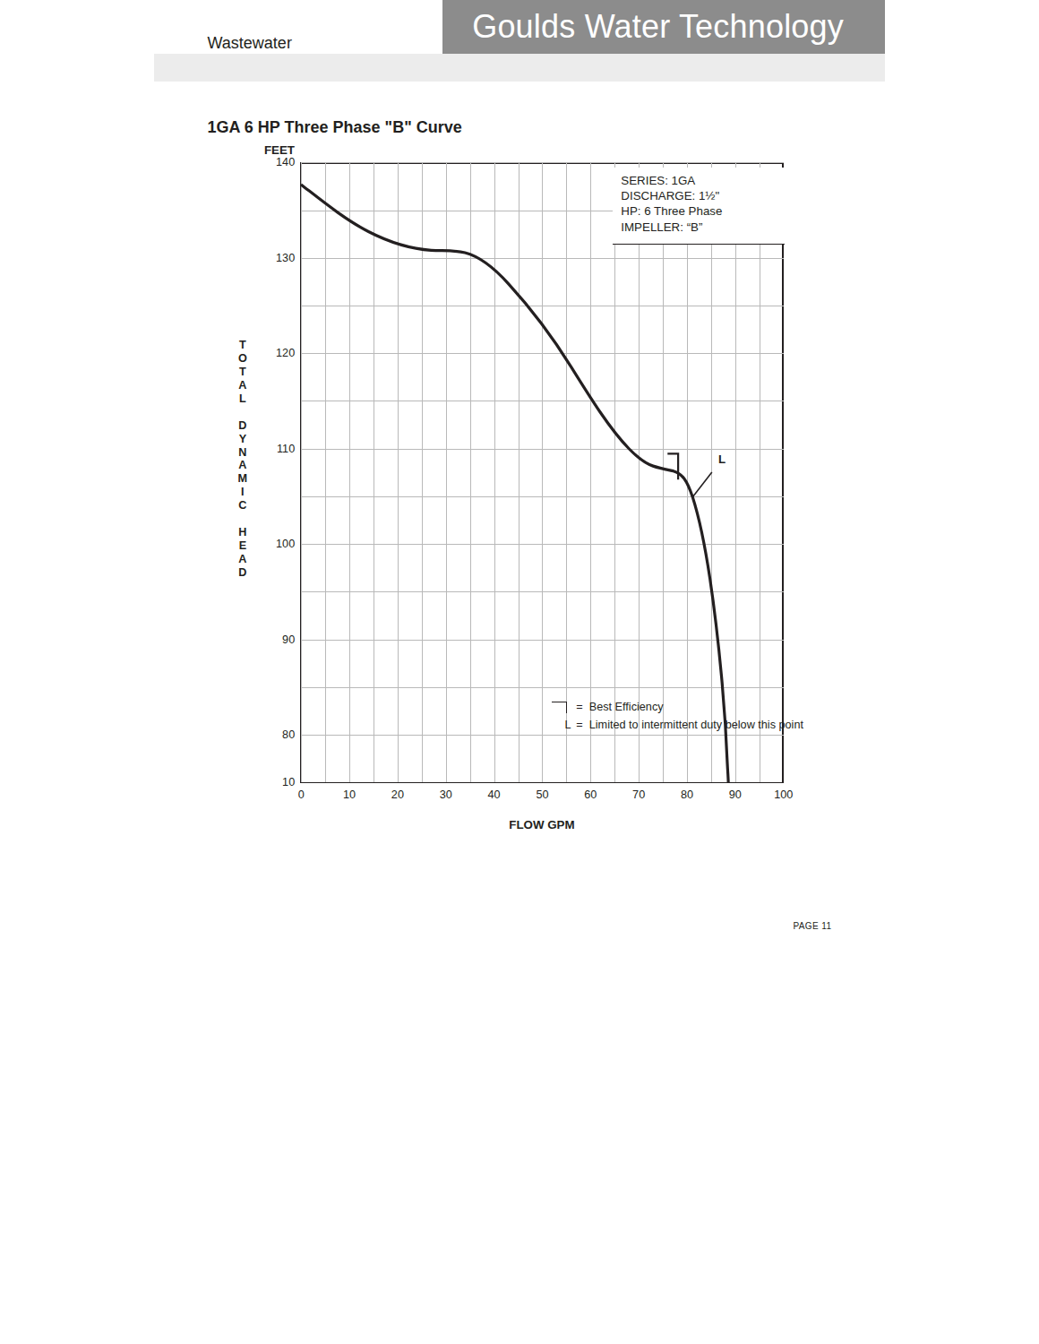Goulds Water Technology
Wastewater
1GA 6 HP Three Phase "B" Curve
FEET
T
O
T
A
L
D
Y
N
A
M
I
C
H
E
A
D
140
130
120
110
100
90
80
10
0
10
20
30
40
50
60
70
80
90
100
SERIES: 1GA
DISCHARGE: 1½"
HP: 6 Three Phase
IMPELLER: “B”
L
FLOW GPM
= Best Efficiency
L
= Limited to intermittent duty below this point
PAGE 11